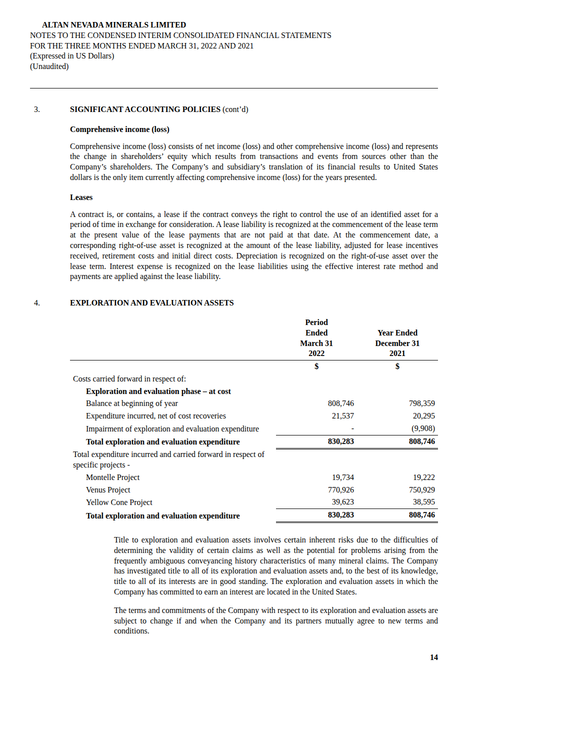ALTAN NEVADA MINERALS LIMITED
NOTES TO THE CONDENSED INTERIM CONSOLIDATED FINANCIAL STATEMENTS
FOR THE THREE MONTHS ENDED MARCH 31, 2022 AND 2021
(Expressed in US Dollars)
(Unaudited)
3. SIGNIFICANT ACCOUNTING POLICIES (cont’d)
Comprehensive income (loss)
Comprehensive income (loss) consists of net income (loss) and other comprehensive income (loss) and represents the change in shareholders’ equity which results from transactions and events from sources other than the Company’s shareholders. The Company’s and subsidiary’s translation of its financial results to United States dollars is the only item currently affecting comprehensive income (loss) for the years presented.
Leases
A contract is, or contains, a lease if the contract conveys the right to control the use of an identified asset for a period of time in exchange for consideration. A lease liability is recognized at the commencement of the lease term at the present value of the lease payments that are not paid at that date. At the commencement date, a corresponding right-of-use asset is recognized at the amount of the lease liability, adjusted for lease incentives received, retirement costs and initial direct costs. Depreciation is recognized on the right-of-use asset over the lease term. Interest expense is recognized on the lease liabilities using the effective interest rate method and payments are applied against the lease liability.
4. EXPLORATION AND EVALUATION ASSETS
| | Period Ended March 31 2022 | Year Ended December 31 2021 |
| --- | --- | --- |
| | $ | $ |
| Costs carried forward in respect of: | | |
| Exploration and evaluation phase – at cost | | |
| Balance at beginning of year | 808,746 | 798,359 |
| Expenditure incurred, net of cost recoveries | 21,537 | 20,295 |
| Impairment of exploration and evaluation expenditure | - | (9,908) |
| Total exploration and evaluation expenditure | 830,283 | 808,746 |
| Total expenditure incurred and carried forward in respect of specific projects - | | |
| Montelle Project | 19,734 | 19,222 |
| Venus Project | 770,926 | 750,929 |
| Yellow Cone Project | 39,623 | 38,595 |
| Total exploration and evaluation expenditure | 830,283 | 808,746 |
Title to exploration and evaluation assets involves certain inherent risks due to the difficulties of determining the validity of certain claims as well as the potential for problems arising from the frequently ambiguous conveyancing history characteristics of many mineral claims. The Company has investigated title to all of its exploration and evaluation assets and, to the best of its knowledge, title to all of its interests are in good standing. The exploration and evaluation assets in which the Company has committed to earn an interest are located in the United States.
The terms and commitments of the Company with respect to its exploration and evaluation assets are subject to change if and when the Company and its partners mutually agree to new terms and conditions.
14